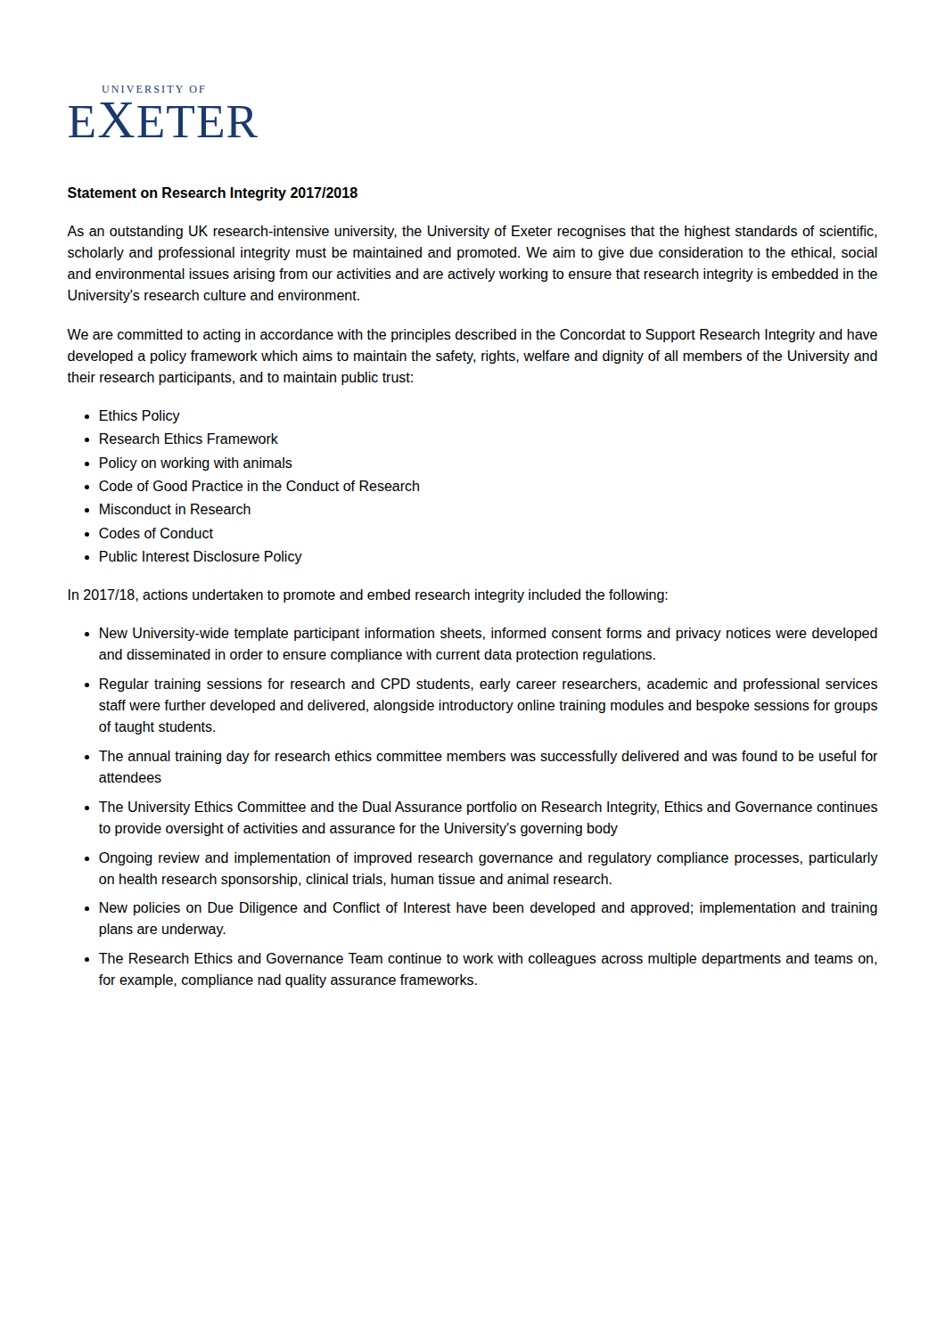UNIVERSITY OF
EXETER
Statement on Research Integrity 2017/2018
As an outstanding UK research-intensive university, the University of Exeter recognises that the highest standards of scientific, scholarly and professional integrity must be maintained and promoted. We aim to give due consideration to the ethical, social and environmental issues arising from our activities and are actively working to ensure that research integrity is embedded in the University's research culture and environment.
We are committed to acting in accordance with the principles described in the Concordat to Support Research Integrity and have developed a policy framework which aims to maintain the safety, rights, welfare and dignity of all members of the University and their research participants, and to maintain public trust:
Ethics Policy
Research Ethics Framework
Policy on working with animals
Code of Good Practice in the Conduct of Research
Misconduct in Research
Codes of Conduct
Public Interest Disclosure Policy
In 2017/18, actions undertaken to promote and embed research integrity included the following:
New University-wide template participant information sheets, informed consent forms and privacy notices were developed and disseminated in order to ensure compliance with current data protection regulations.
Regular training sessions for research and CPD students, early career researchers, academic and professional services staff were further developed and delivered, alongside introductory online training modules and bespoke sessions for groups of taught students.
The annual training day for research ethics committee members was successfully delivered and was found to be useful for attendees
The University Ethics Committee and the Dual Assurance portfolio on Research Integrity, Ethics and Governance continues to provide oversight of activities and assurance for the University's governing body
Ongoing review and implementation of improved research governance and regulatory compliance processes, particularly on health research sponsorship, clinical trials, human tissue and animal research.
New policies on Due Diligence and Conflict of Interest have been developed and approved; implementation and training plans are underway.
The Research Ethics and Governance Team continue to work with colleagues across multiple departments and teams on, for example, compliance nad quality assurance frameworks.